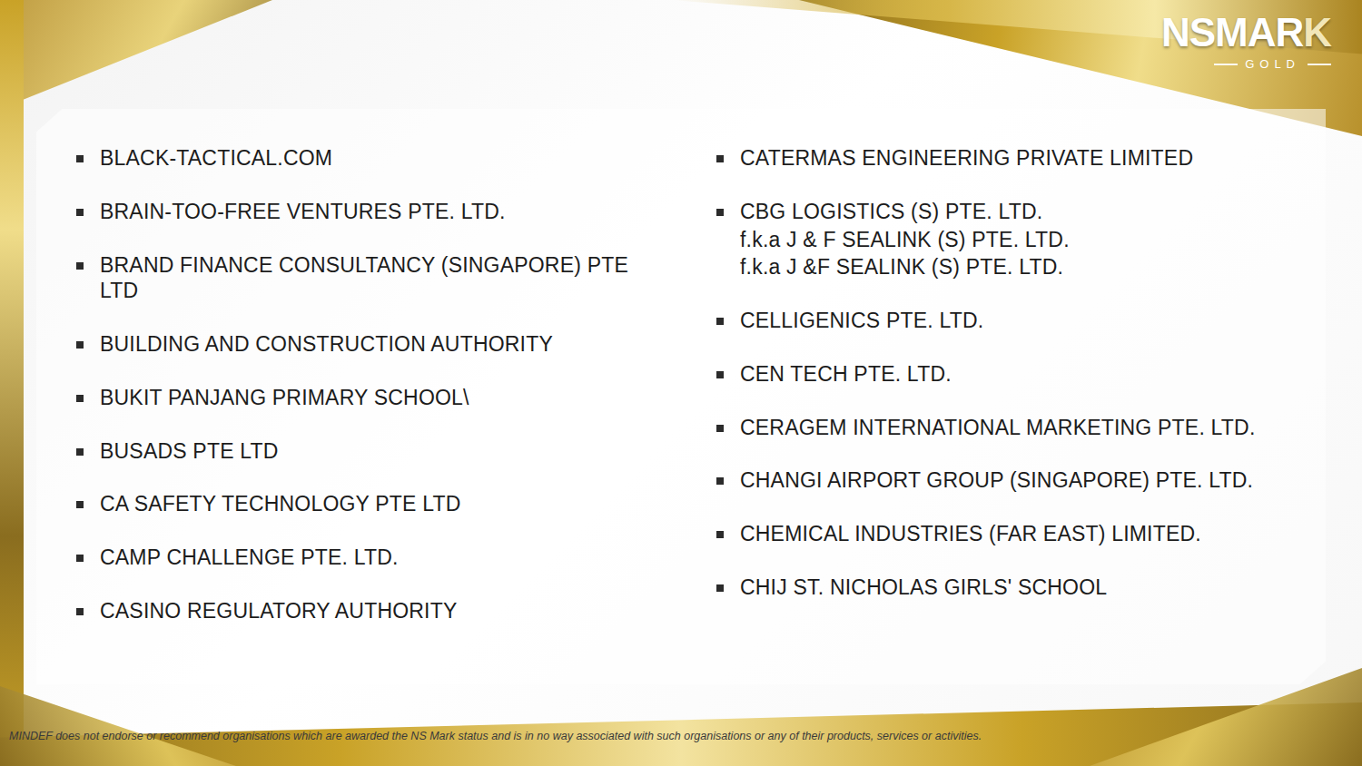NSMAR K
GOLD
BLACK-TACTICAL.COM
BRAIN-TOO-FREE VENTURES PTE. LTD.
BRAND FINANCE CONSULTANCY (SINGAPORE) PTE LTD
BUILDING AND CONSTRUCTION AUTHORITY
BUKIT PANJANG PRIMARY SCHOOL\
BUSADS PTE LTD
CA SAFETY TECHNOLOGY PTE LTD
CAMP CHALLENGE PTE. LTD.
CASINO REGULATORY AUTHORITY
CATERMAS ENGINEERING PRIVATE LIMITED
CBG LOGISTICS (S) PTE. LTD. f.k.a J & F SEALINK (S) PTE. LTD. f.k.a J &F SEALINK (S) PTE. LTD.
CELLIGENICS PTE. LTD.
CEN TECH PTE. LTD.
CERAGEM INTERNATIONAL MARKETING PTE. LTD.
CHANGI AIRPORT GROUP (SINGAPORE) PTE. LTD.
CHEMICAL INDUSTRIES (FAR EAST) LIMITED.
CHIJ ST. NICHOLAS GIRLS' SCHOOL
MINDEF does not endorse or recommend organisations which are awarded the NS Mark status and is in no way associated with such organisations or any of their products, services or activities.